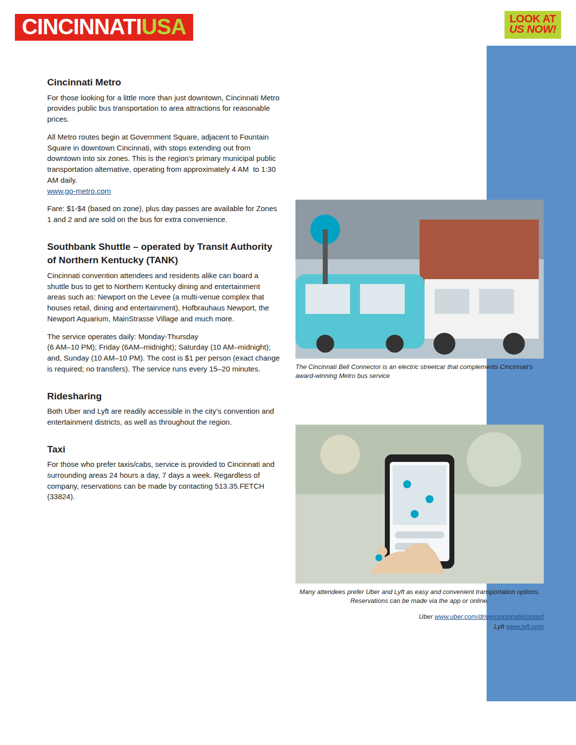CINCINNATI USA
LOOK AT
US NOW!
Cincinnati Metro
For those looking for a little more than just downtown, Cincinnati Metro provides public bus transportation to area attractions for reasonable prices.
All Metro routes begin at Government Square, adjacent to Fountain Square in downtown Cincinnati, with stops extending out from downtown into six zones. This is the region’s primary municipal public transportation alternative, operating from approximately 4 AM to 1:30 AM daily.
www.go-metro.com
Fare: $1-$4 (based on zone), plus day passes are available for Zones 1 and 2 and are sold on the bus for extra convenience.
Southbank Shuttle – operated by Transit Authority of Northern Kentucky (TANK)
Cincinnati convention attendees and residents alike can board a shuttle bus to get to Northern Kentucky dining and entertainment areas such as: Newport on the Levee (a multi-venue complex that houses retail, dining and entertainment), Hofbrauhaus Newport, the Newport Aquarium, MainStrasse Village and much more.
The service operates daily: Monday-Thursday
(6 AM–10 PM); Friday (6AM–midnight); Saturday (10 AM–midnight); and, Sunday (10 AM–10 PM). The cost is $1 per person (exact change is required; no transfers). The service runs every 15–20 minutes.
Ridesharing
Both Uber and Lyft are readily accessible in the city’s convention and entertainment districts, as well as throughout the region.
Taxi
For those who prefer taxis/cabs, service is provided to Cincinnati and surrounding areas 24 hours a day, 7 days a week. Regardless of company, reservations can be made by contacting 513.35.FETCH (33824).
The Cincinnati Bell Connector is an electric streetcar that complements Cincinnati’s award-winning Metro bus service
Many attendees prefer Uber and Lyft as easy and convenient transportation options. Reservations can be made via the app or online.
Uber www.uber.com/drive/cincinnati/contact
Lyft www.lyft.com